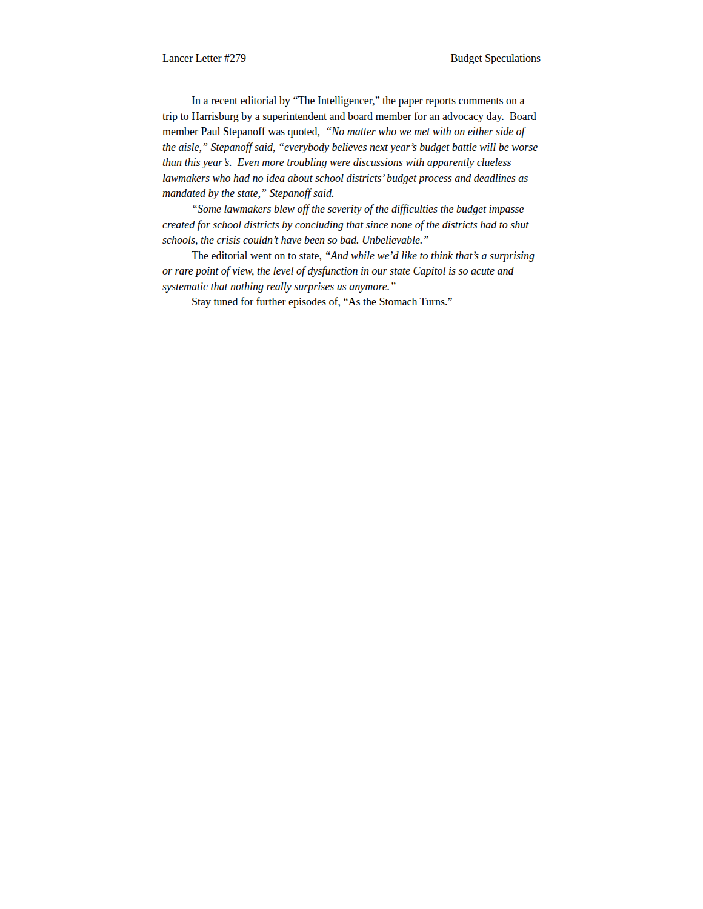Lancer Letter #279
Budget Speculations
In a recent editorial by “The Intelligencer,” the paper reports comments on a trip to Harrisburg by a superintendent and board member for an advocacy day. Board member Paul Stepanoff was quoted, “No matter who we met with on either side of the aisle,” Stepanoff said, “everybody believes next year’s budget battle will be worse than this year’s. Even more troubling were discussions with apparently clueless lawmakers who had no idea about school districts’ budget process and deadlines as mandated by the state,” Stepanoff said.
“Some lawmakers blew off the severity of the difficulties the budget impasse created for school districts by concluding that since none of the districts had to shut schools, the crisis couldn’t have been so bad. Unbelievable.”
The editorial went on to state, “And while we’d like to think that’s a surprising or rare point of view, the level of dysfunction in our state Capitol is so acute and systematic that nothing really surprises us anymore.”
Stay tuned for further episodes of, “As the Stomach Turns.”